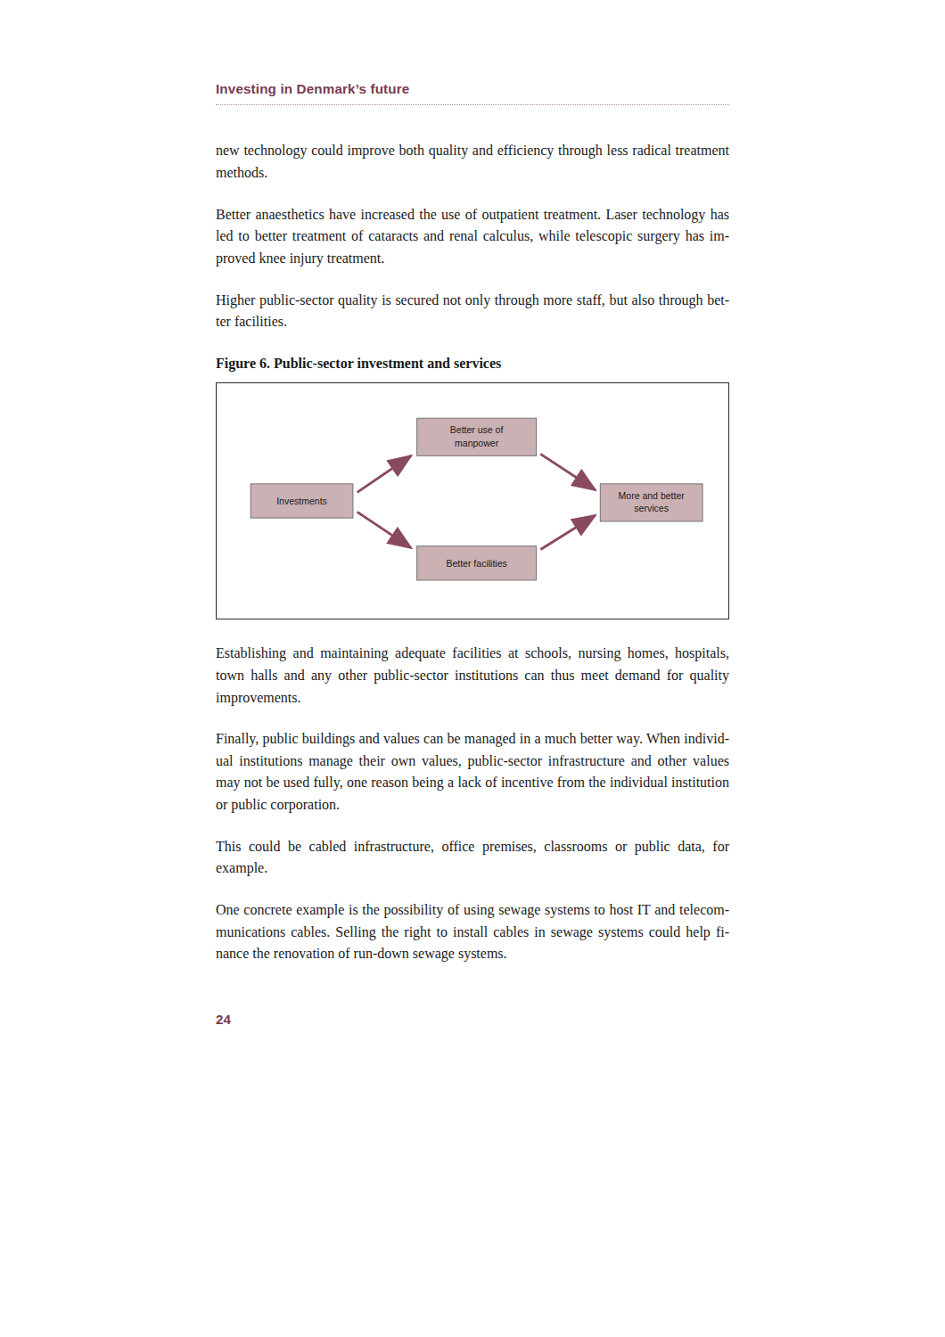Investing in Denmark’s future
new technology could improve both quality and efficiency through less radical treatment methods.
Better anaesthetics have increased the use of outpatient treatment. Laser technology has led to better treatment of cataracts and renal calculus, while telescopic surgery has improved knee injury treatment.
Higher public-sector quality is secured not only through more staff, but also through better facilities.
Figure 6. Public-sector investment and services
Investments Better use of manpower Better facilities More and better services
Establishing and maintaining adequate facilities at schools, nursing homes, hospitals, town halls and any other public-sector institutions can thus meet demand for quality improvements.
Finally, public buildings and values can be managed in a much better way. When individual institutions manage their own values, public-sector infrastructure and other values may not be used fully, one reason being a lack of incentive from the individual institution or public corporation.
This could be cabled infrastructure, office premises, classrooms or public data, for example.
One concrete example is the possibility of using sewage systems to host IT and telecommunications cables. Selling the right to install cables in sewage systems could help finance the renovation of run-down sewage systems.
24